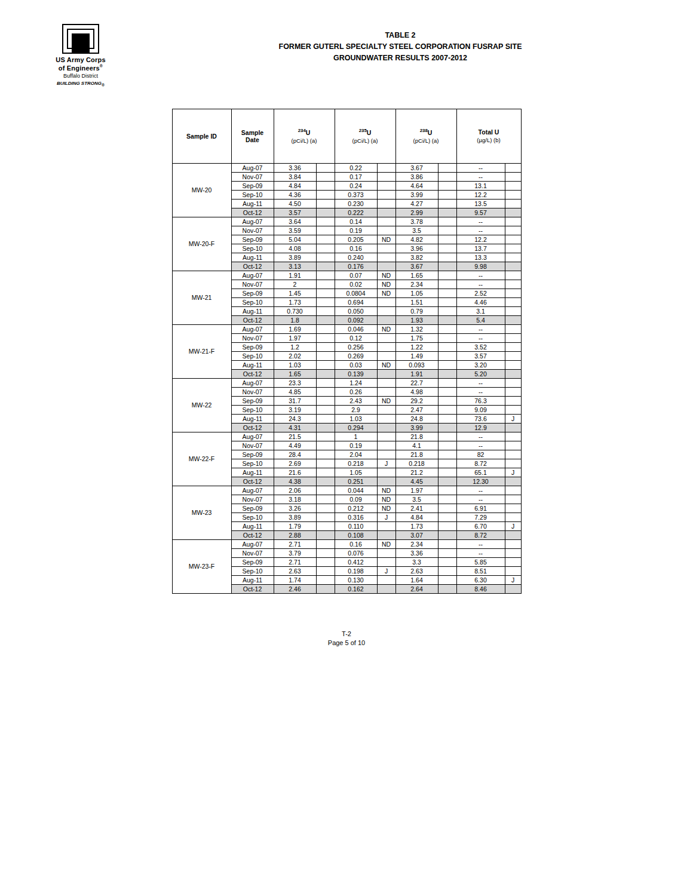US Army Corps
of Engineers®
Buffalo District
BUILDING STRONG®
TABLE 2
FORMER GUTERL SPECIALTY STEEL CORPORATION FUSRAP SITE
GROUNDWATER RESULTS 2007-2012
| Sample ID | Sample Date | 234 U (pCi/L) (a) | 235 U (pCi/L) (a) | 238 U (pCi/L) (a) | Total U (µg/L) (b) |
| --- | --- | --- | --- | --- | --- |
| MW-20 | Aug-07 | 3.36 | | 0.22 | | 3.67 | | -- | |
| Nov-07 | 3.84 | | 0.17 | | 3.86 | | -- | |
| Sep-09 | 4.84 | | 0.24 | | 4.64 | | 13.1 | |
| Sep-10 | 4.36 | | 0.373 | | 3.99 | | 12.2 | |
| Aug-11 | 4.50 | | 0.230 | | 4.27 | | 13.5 | |
| Oct-12 | 3.57 | | 0.222 | | 2.99 | | 9.57 | |
| MW-20-F | Aug-07 | 3.64 | | 0.14 | | 3.78 | | -- | |
| Nov-07 | 3.59 | | 0.19 | | 3.5 | | -- | |
| Sep-09 | 5.04 | | 0.205 | ND | 4.82 | | 12.2 | |
| Sep-10 | 4.08 | | 0.16 | | 3.96 | | 13.7 | |
| Aug-11 | 3.89 | | 0.240 | | 3.82 | | 13.3 | |
| Oct-12 | 3.13 | | 0.176 | | 3.67 | | 9.98 | |
| MW-21 | Aug-07 | 1.91 | | 0.07 | ND | 1.65 | | -- | |
| Nov-07 | 2 | | 0.02 | ND | 2.34 | | -- | |
| Sep-09 | 1.45 | | 0.0804 | ND | 1.05 | | 2.52 | |
| Sep-10 | 1.73 | | 0.694 | | 1.51 | | 4.46 | |
| Aug-11 | 0.730 | | 0.050 | | 0.79 | | 3.1 | |
| Oct-12 | 1.8 | | 0.092 | | 1.93 | | 5.4 | |
| MW-21-F | Aug-07 | 1.69 | | 0.046 | ND | 1.32 | | -- | |
| Nov-07 | 1.97 | | 0.12 | | 1.75 | | -- | |
| Sep-09 | 1.2 | | 0.256 | | 1.22 | | 3.52 | |
| Sep-10 | 2.02 | | 0.269 | | 1.49 | | 3.57 | |
| Aug-11 | 1.03 | | 0.03 | ND | 0.093 | | 3.20 | |
| Oct-12 | 1.65 | | 0.139 | | 1.91 | | 5.20 | |
| MW-22 | Aug-07 | 23.3 | | 1.24 | | 22.7 | | -- | |
| Nov-07 | 4.85 | | 0.26 | | 4.98 | | -- | |
| Sep-09 | 31.7 | | 2.43 | ND | 29.2 | | 76.3 | |
| Sep-10 | 3.19 | | 2.9 | | 2.47 | | 9.09 | |
| Aug-11 | 24.3 | | 1.03 | | 24.8 | | 73.6 | J |
| Oct-12 | 4.31 | | 0.294 | | 3.99 | | 12.9 | |
| MW-22-F | Aug-07 | 21.5 | | 1 | | 21.8 | | -- | |
| Nov-07 | 4.49 | | 0.19 | | 4.1 | | -- | |
| Sep-09 | 28.4 | | 2.04 | | 21.8 | | 82 | |
| Sep-10 | 2.69 | | 0.218 | J | 0.218 | | 8.72 | |
| Aug-11 | 21.6 | | 1.05 | | 21.2 | | 65.1 | J |
| Oct-12 | 4.38 | | 0.251 | | 4.45 | | 12.30 | |
| MW-23 | Aug-07 | 2.06 | | 0.044 | ND | 1.97 | | -- | |
| Nov-07 | 3.18 | | 0.09 | ND | 3.5 | | -- | |
| Sep-09 | 3.26 | | 0.212 | ND | 2.41 | | 6.91 | |
| Sep-10 | 3.89 | | 0.316 | J | 4.84 | | 7.29 | |
| Aug-11 | 1.79 | | 0.110 | | 1.73 | | 6.70 | J |
| Oct-12 | 2.88 | | 0.108 | | 3.07 | | 8.72 | |
| MW-23-F | Aug-07 | 2.71 | | 0.16 | ND | 2.34 | | -- | |
| Nov-07 | 3.79 | | 0.076 | | 3.36 | | -- | |
| Sep-09 | 2.71 | | 0.412 | | 3.3 | | 5.85 | |
| Sep-10 | 2.63 | | 0.198 | J | 2.63 | | 8.51 | |
| Aug-11 | 1.74 | | 0.130 | | 1.64 | | 6.30 | J |
| Oct-12 | 2.46 | | 0.162 | | 2.64 | | 8.46 | |
T-2
Page 5 of 10